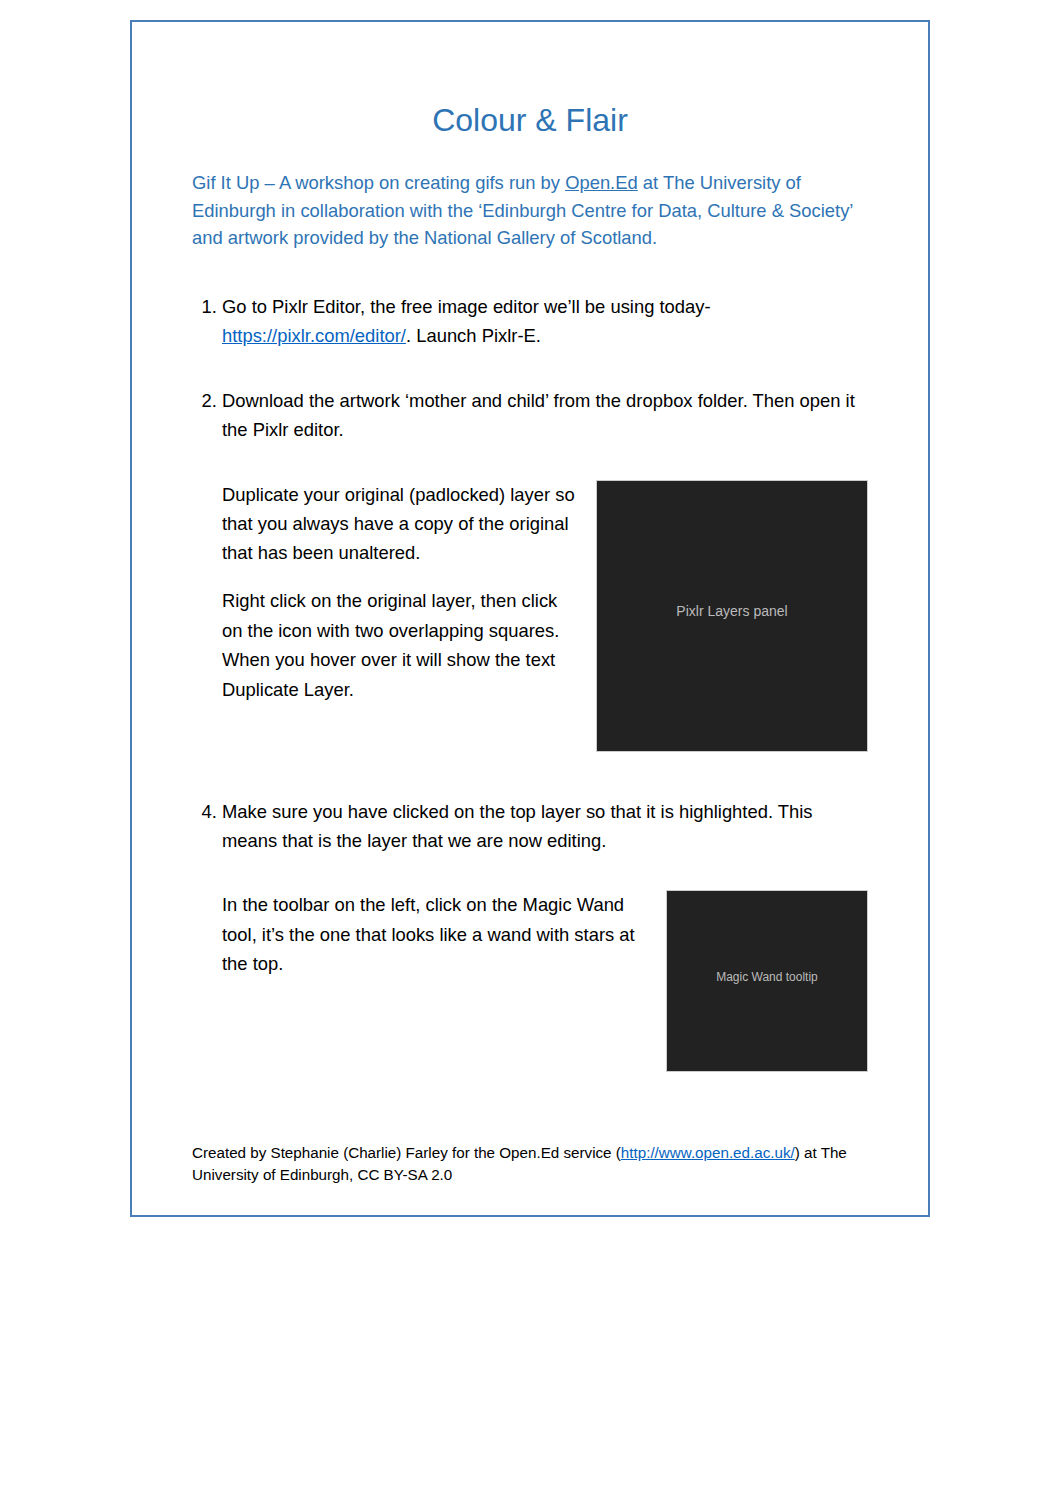Colour & Flair
Gif It Up – A workshop on creating gifs run by Open.Ed at The University of Edinburgh in collaboration with the ‘Edinburgh Centre for Data, Culture & Society’ and artwork provided by the National Gallery of Scotland.
Go to Pixlr Editor, the free image editor we’ll be using today- https://pixlr.com/editor/. Launch Pixlr-E.
Download the artwork ‘mother and child’ from the dropbox folder. Then open it the Pixlr editor.
Duplicate your original (padlocked) layer so that you always have a copy of the original that has been unaltered.
Right click on the original layer, then click on the icon with two overlapping squares. When you hover over it will show the text Duplicate Layer.
Make sure you have clicked on the top layer so that it is highlighted. This means that is the layer that we are now editing.
In the toolbar on the left, click on the Magic Wand tool, it’s the one that looks like a wand with stars at the top.
Created by Stephanie (Charlie) Farley for the Open.Ed service (http://www.open.ed.ac.uk/) at The University of Edinburgh, CC BY-SA 2.0